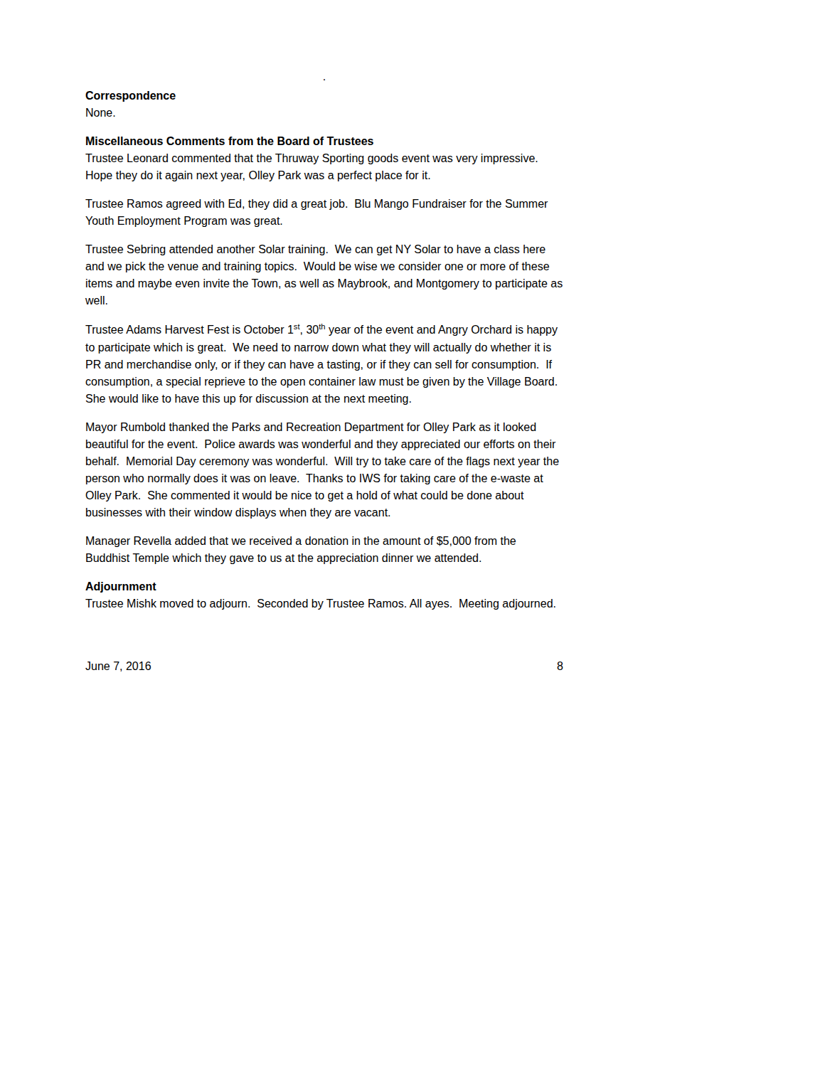.
Correspondence
None.
Miscellaneous Comments from the Board of Trustees
Trustee Leonard commented that the Thruway Sporting goods event was very impressive. Hope they do it again next year, Olley Park was a perfect place for it.
Trustee Ramos agreed with Ed, they did a great job. Blu Mango Fundraiser for the Summer Youth Employment Program was great.
Trustee Sebring attended another Solar training. We can get NY Solar to have a class here and we pick the venue and training topics. Would be wise we consider one or more of these items and maybe even invite the Town, as well as Maybrook, and Montgomery to participate as well.
Trustee Adams Harvest Fest is October 1st, 30th year of the event and Angry Orchard is happy to participate which is great. We need to narrow down what they will actually do whether it is PR and merchandise only, or if they can have a tasting, or if they can sell for consumption. If consumption, a special reprieve to the open container law must be given by the Village Board. She would like to have this up for discussion at the next meeting.
Mayor Rumbold thanked the Parks and Recreation Department for Olley Park as it looked beautiful for the event. Police awards was wonderful and they appreciated our efforts on their behalf. Memorial Day ceremony was wonderful. Will try to take care of the flags next year the person who normally does it was on leave. Thanks to IWS for taking care of the e-waste at Olley Park. She commented it would be nice to get a hold of what could be done about businesses with their window displays when they are vacant.
Manager Revella added that we received a donation in the amount of $5,000 from the Buddhist Temple which they gave to us at the appreciation dinner we attended.
Adjournment
Trustee Mishk moved to adjourn. Seconded by Trustee Ramos. All ayes. Meeting adjourned.
June 7, 2016 8